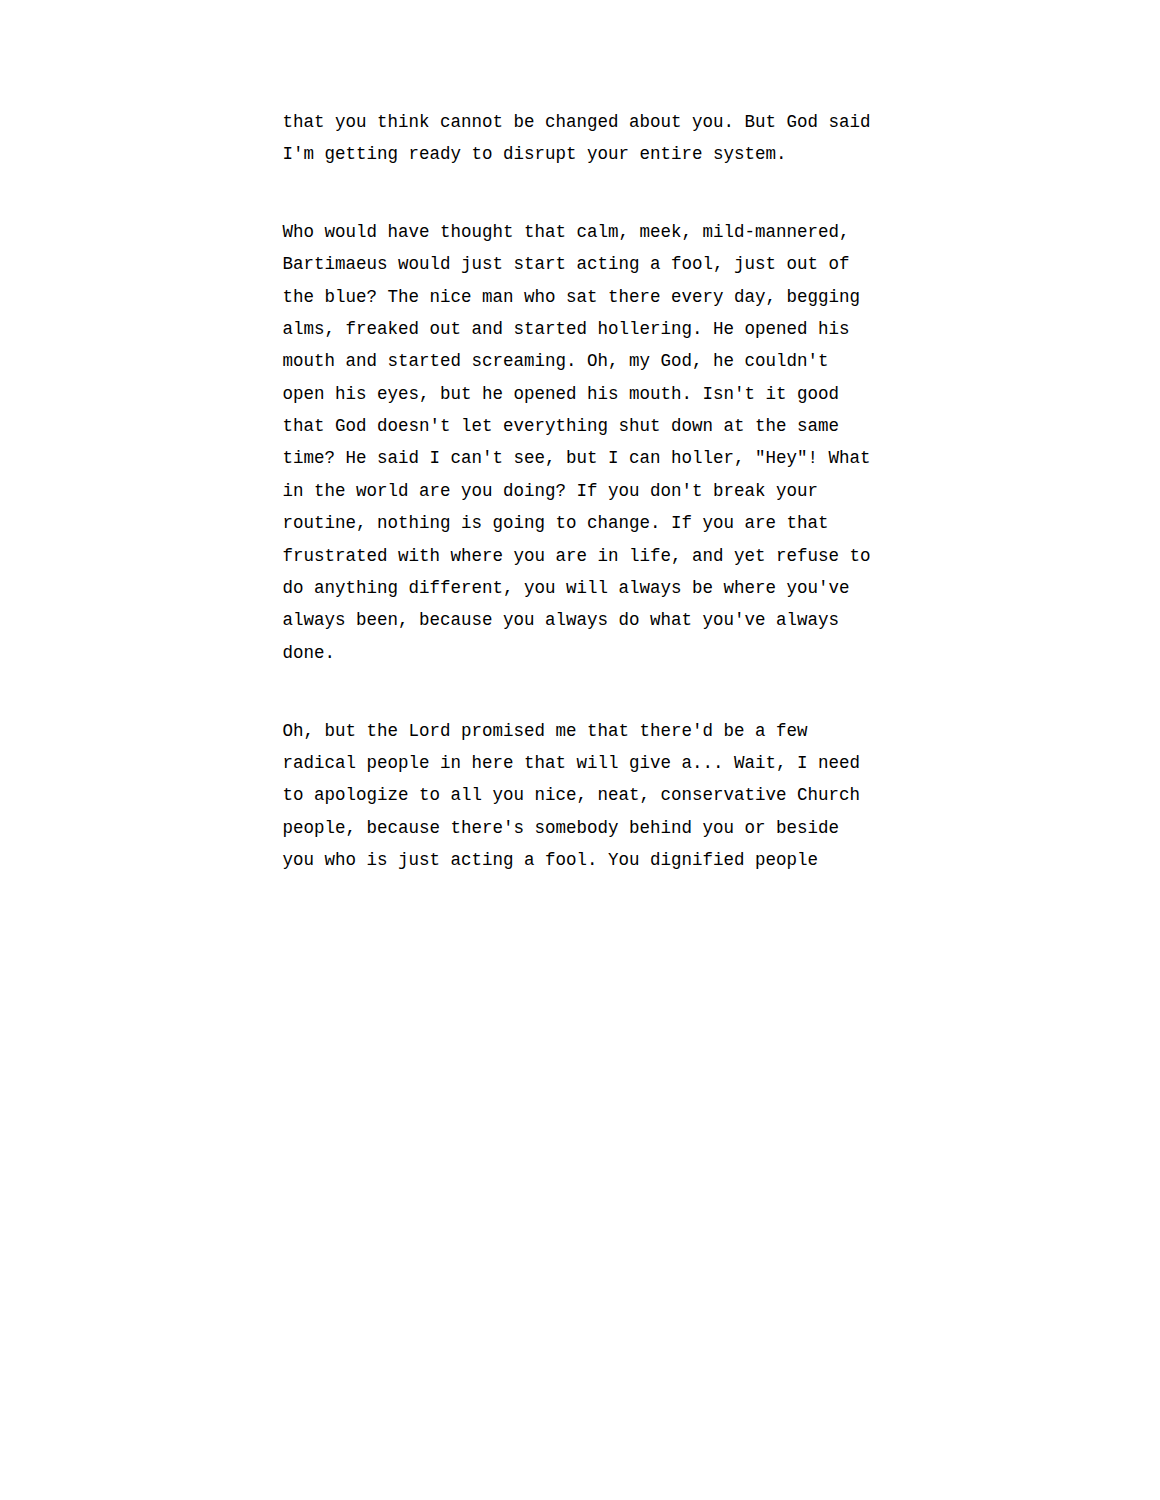that you think cannot be changed about you. But God said I'm getting ready to disrupt your entire system.
Who would have thought that calm, meek, mild-mannered, Bartimaeus would just start acting a fool, just out of the blue? The nice man who sat there every day, begging alms, freaked out and started hollering. He opened his mouth and started screaming. Oh, my God, he couldn't open his eyes, but he opened his mouth. Isn't it good that God doesn't let everything shut down at the same time? He said I can't see, but I can holler, "Hey"! What in the world are you doing? If you don't break your routine, nothing is going to change. If you are that frustrated with where you are in life, and yet refuse to do anything different, you will always be where you've always been, because you always do what you've always done.
Oh, but the Lord promised me that there'd be a few radical people in here that will give a... Wait, I need to apologize to all you nice, neat, conservative Church people, because there's somebody behind you or beside you who is just acting a fool. You dignified people